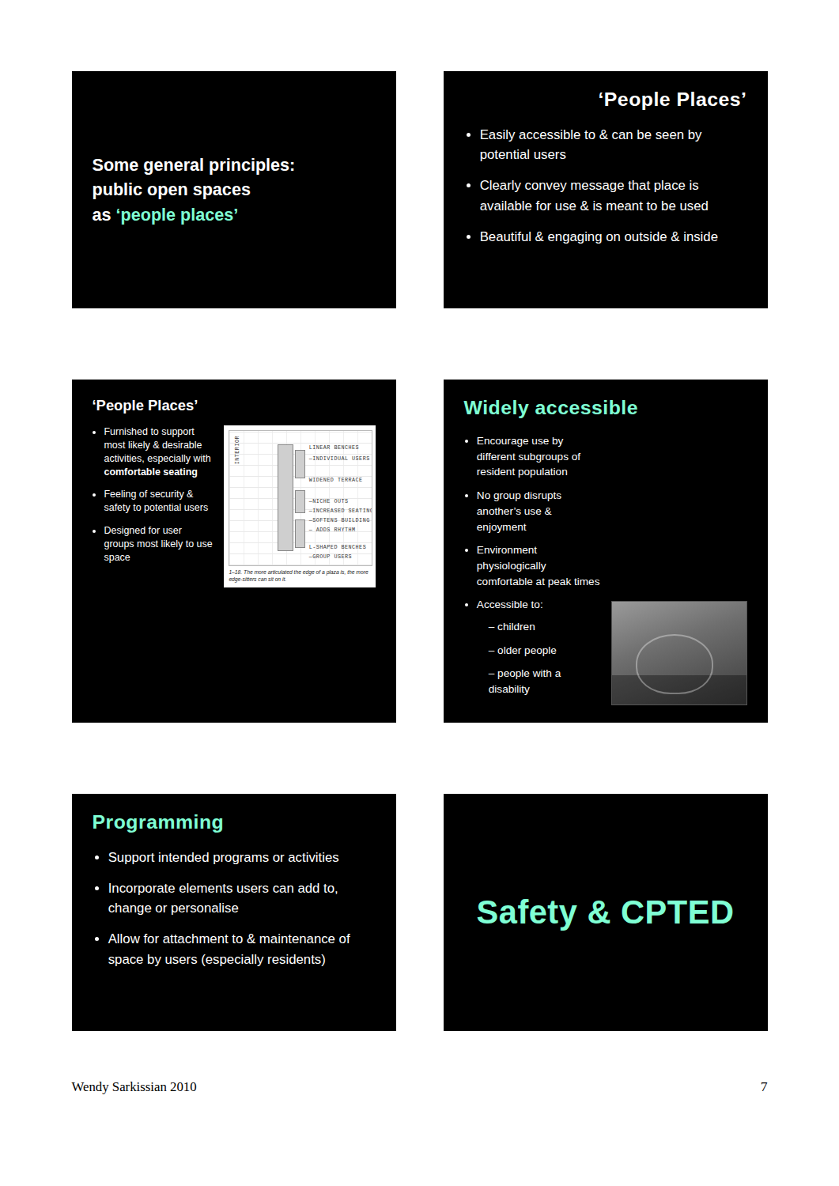Some general principles:
public open spaces
as ‘people places’
‘People Places’
Easily accessible to & can be seen by potential users
Clearly convey message that place is available for use & is meant to be used
Beautiful & engaging on outside & inside
‘People Places’
Furnished to support most likely & desirable activities, especially with comfortable seating
Feeling of security & safety to potential users
Designed for user groups most likely to use space
INTERIOR
LINEAR BENCHES —INDIVIDUAL USERS WIDENED TERRACE —NICHE OUTS —INCREASED SEATING —SOFTENS BUILDING EDGE — ADDS RHYTHM L-SHAPED BENCHES —GROUP USERS
1–18. The more articulated the edge of a plaza is, the more edge-sitters can sit on it.
Widely accessible
Encourage use by different subgroups of resident population
No group disrupts another’s use & enjoyment
Environment physiologically comfortable at peak times
Accessible to:
children
older people
people with a disability
Programming
Support intended programs or activities
Incorporate elements users can add to, change or personalise
Allow for attachment to & maintenance of space by users (especially residents)
Safety & CPTED
Wendy Sarkissian 2010 7